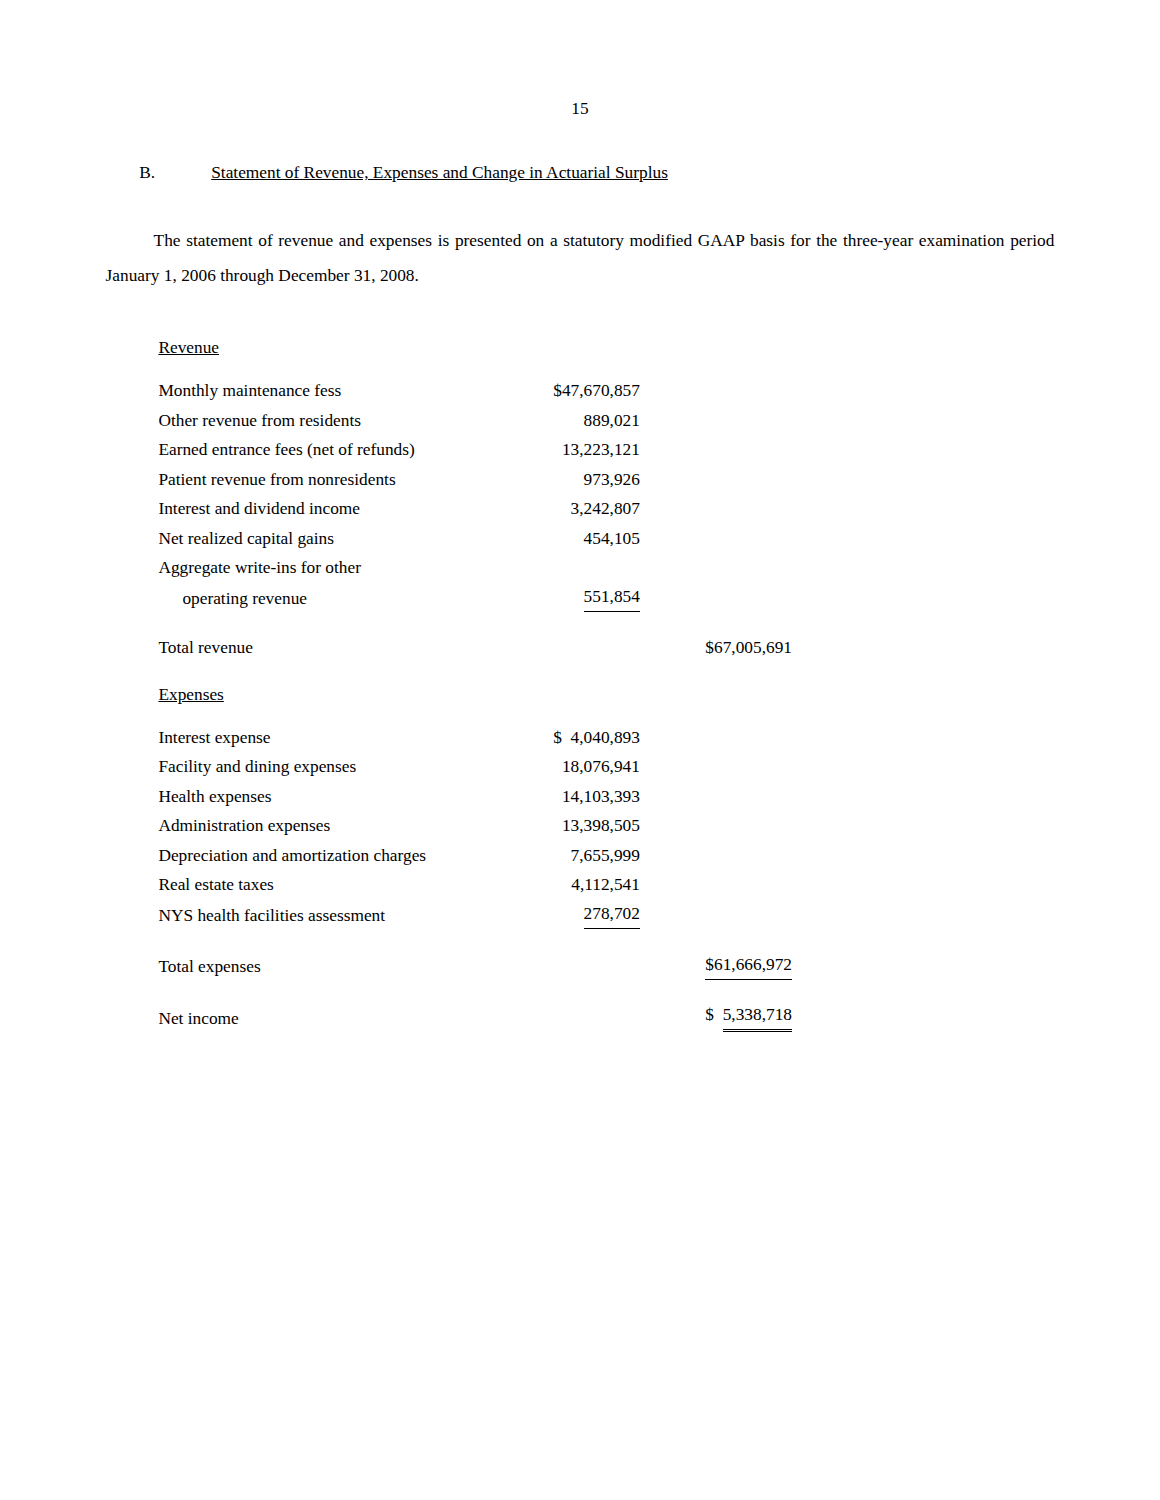15
B. Statement of Revenue, Expenses and Change in Actuarial Surplus
The statement of revenue and expenses is presented on a statutory modified GAAP basis for the three-year examination period January 1, 2006 through December 31, 2008.
Revenue
| Monthly maintenance fess | $47,670,857 | |
| Other revenue from residents | 889,021 | |
| Earned entrance fees (net of refunds) | 13,223,121 | |
| Patient revenue from nonresidents | 973,926 | |
| Interest and dividend income | 3,242,807 | |
| Net realized capital gains | 454,105 | |
| Aggregate write-ins for other | | |
| operating revenue | 551,854 | |
| Total revenue | | $67,005,691 |
Expenses
| Interest expense | $ 4,040,893 | |
| Facility and dining expenses | 18,076,941 | |
| Health expenses | 14,103,393 | |
| Administration expenses | 13,398,505 | |
| Depreciation and amortization charges | 7,655,999 | |
| Real estate taxes | 4,112,541 | |
| NYS health facilities assessment | 278,702 | |
| Total expenses | | $61,666,972 |
| Net income | | $ 5,338,718 |